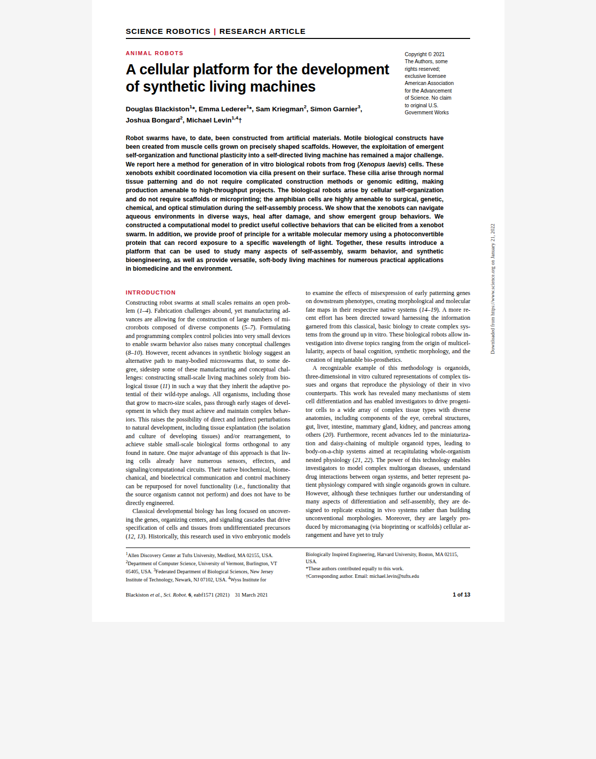SCIENCE ROBOTICS|RESEARCH ARTICLE
ANIMAL ROBOTS
A cellular platform for the development of synthetic living machines
Douglas Blackiston1*, Emma Lederer1*, Sam Kriegman2, Simon Garnier3,
Joshua Bongard2, Michael Levin1,4†
Copyright © 2021
The Authors, some
rights reserved;
exclusive licensee
American Association
for the Advancement
of Science. No claim
to original U.S.
Government Works
Robot swarms have, to date, been constructed from artificial materials. Motile biological constructs have been created from muscle cells grown on precisely shaped scaffolds. However, the exploitation of emergent self-organization and functional plasticity into a self-directed living machine has remained a major challenge. We report here a method for generation of in vitro biological robots from frog (Xenopus laevis) cells. These xenobots exhibit coordinated locomotion via cilia present on their surface. These cilia arise through normal tissue patterning and do not require complicated construction methods or genomic editing, making production amenable to high-throughput projects. The biological robots arise by cellular self-organization and do not require scaffolds or microprinting; the amphibian cells are highly amenable to surgical, genetic, chemical, and optical stimulation during the self-assembly process. We show that the xenobots can navigate aqueous environments in diverse ways, heal after damage, and show emergent group behaviors. We constructed a computational model to predict useful collective behaviors that can be elicited from a xenobot swarm. In addition, we provide proof of principle for a writable molecular memory using a photoconvertible protein that can record exposure to a specific wavelength of light. Together, these results introduce a platform that can be used to study many aspects of self-assembly, swarm behavior, and synthetic bioengineering, as well as provide versatile, soft-body living machines for numerous practical applications in biomedicine and the environment.
INTRODUCTION
Constructing robot swarms at small scales remains an open problem (1–4). Fabrication challenges abound, yet manufacturing advances are allowing for the construction of large numbers of microrobots composed of diverse components (5–7). Formulating and programming complex control policies into very small devices to enable swarm behavior also raises many conceptual challenges (8–10). However, recent advances in synthetic biology suggest an alternative path to many-bodied microswarms that, to some degree, sidestep some of these manufacturing and conceptual challenges: constructing small-scale living machines solely from biological tissue (11) in such a way that they inherit the adaptive potential of their wild-type analogs. All organisms, including those that grow to macro-size scales, pass through early stages of development in which they must achieve and maintain complex behaviors. This raises the possibility of direct and indirect perturbations to natural development, including tissue explantation (the isolation and culture of developing tissues) and/or rearrangement, to achieve stable small-scale biological forms orthogonal to any found in nature. One major advantage of this approach is that living cells already have numerous sensors, effectors, and signaling/computational circuits. Their native biochemical, biomechanical, and bioelectrical communication and control machinery can be repurposed for novel functionality (i.e., functionality that the source organism cannot not perform) and does not have to be directly engineered.
Classical developmental biology has long focused on uncovering the genes, organizing centers, and signaling cascades that drive specification of cells and tissues from undifferentiated precursors (12, 13). Historically, this research used in vivo embryonic models to examine the effects of misexpression of early patterning genes on downstream phenotypes, creating morphological and molecular fate maps in their respective native systems (14–19). A more recent effort has been directed toward harnessing the information garnered from this classical, basic biology to create complex systems from the ground up in vitro. These biological robots allow investigation into diverse topics ranging from the origin of multicellularity, aspects of basal cognition, synthetic morphology, and the creation of implantable bio-prosthetics.
A recognizable example of this methodology is organoids, three-dimensional in vitro cultured representations of complex tissues and organs that reproduce the physiology of their in vivo counterparts. This work has revealed many mechanisms of stem cell differentiation and has enabled investigators to drive progenitor cells to a wide array of complex tissue types with diverse anatomies, including components of the eye, cerebral structures, gut, liver, intestine, mammary gland, kidney, and pancreas among others (20). Furthermore, recent advances led to the miniaturization and daisy-chaining of multiple organoid types, leading to body-on-a-chip systems aimed at recapitulating whole-organism nested physiology (21, 22). The power of this technology enables investigators to model complex multiorgan diseases, understand drug interactions between organ systems, and better represent patient physiology compared with single organoids grown in culture. However, although these techniques further our understanding of many aspects of differentiation and self-assembly, they are designed to replicate existing in vivo systems rather than building unconventional morphologies. Moreover, they are largely produced by micromanaging (via bioprinting or scaffolds) cellular arrangement and have yet to truly
1Allen Discovery Center at Tufts University, Medford, MA 02155, USA. 2Department of Computer Science, University of Vermont, Burlington, VT 05405, USA. 3Federated Department of Biological Sciences, New Jersey Institute of Technology, Newark, NJ 07102, USA. 4Wyss Institute for Biologically Inspired Engineering, Harvard University, Boston, MA 02115, USA.
*These authors contributed equally to this work.
†Corresponding author. Email: michael.levin@tufts.edu
Blackiston et al., Sci. Robot. 6, eabf1571 (2021) 31 March 2021
1 of 13
Downloaded from https://www.science.org on January 21, 2022